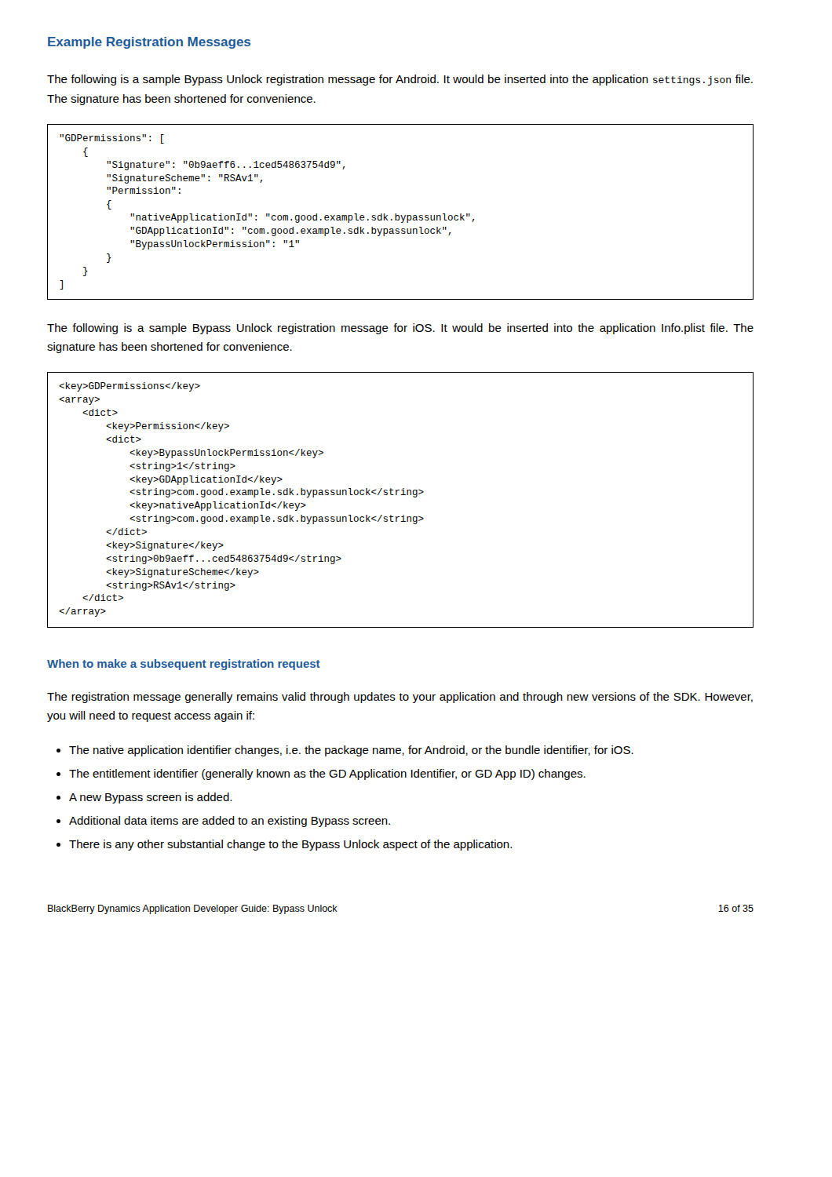Example Registration Messages
The following is a sample Bypass Unlock registration message for Android. It would be inserted into the application settings.json file. The signature has been shortened for convenience.
"GDPermissions": [
    {
        "Signature": "0b9aeff6...1ced54863754d9",
        "SignatureScheme": "RSAv1",
        "Permission":
        {
            "nativeApplicationId": "com.good.example.sdk.bypassunlock",
            "GDApplicationId": "com.good.example.sdk.bypassunlock",
            "BypassUnlockPermission": "1"
        }
    }
]
The following is a sample Bypass Unlock registration message for iOS. It would be inserted into the application Info.plist file. The signature has been shortened for convenience.
<key>GDPermissions</key>
<array>
    <dict>
        <key>Permission</key>
        <dict>
            <key>BypassUnlockPermission</key>
            <string>1</string>
            <key>GDApplicationId</key>
            <string>com.good.example.sdk.bypassunlock</string>
            <key>nativeApplicationId</key>
            <string>com.good.example.sdk.bypassunlock</string>
        </dict>
        <key>Signature</key>
        <string>0b9aeff...ced54863754d9</string>
        <key>SignatureScheme</key>
        <string>RSAv1</string>
    </dict>
</array>
When to make a subsequent registration request
The registration message generally remains valid through updates to your application and through new versions of the SDK. However, you will need to request access again if:
The native application identifier changes, i.e. the package name, for Android, or the bundle identifier, for iOS.
The entitlement identifier (generally known as the GD Application Identifier, or GD App ID) changes.
A new Bypass screen is added.
Additional data items are added to an existing Bypass screen.
There is any other substantial change to the Bypass Unlock aspect of the application.
BlackBerry Dynamics Application Developer Guide: Bypass Unlock 16 of 35